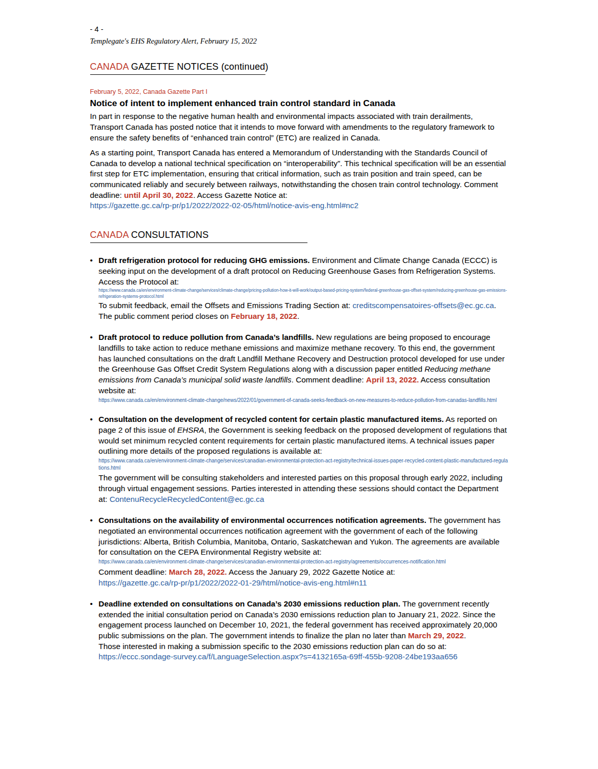- 4 -
Templegate's EHS Regulatory Alert, February 15, 2022
CANADA GAZETTE NOTICES (continued)
February 5, 2022, Canada Gazette Part I
Notice of intent to implement enhanced train control standard in Canada
In part in response to the negative human health and environmental impacts associated with train derailments, Transport Canada has posted notice that it intends to move forward with amendments to the regulatory framework to ensure the safety benefits of “enhanced train control” (ETC) are realized in Canada.
As a starting point, Transport Canada has entered a Memorandum of Understanding with the Standards Council of Canada to develop a national technical specification on “interoperability”. This technical specification will be an essential first step for ETC implementation, ensuring that critical information, such as train position and train speed, can be communicated reliably and securely between railways, notwithstanding the chosen train control technology. Comment deadline: until April 30, 2022. Access Gazette Notice at:
https://gazette.gc.ca/rp-pr/p1/2022/2022-02-05/html/notice-avis-eng.html#nc2
CANADA CONSULTATIONS
Draft refrigeration protocol for reducing GHG emissions. Environment and Climate Change Canada (ECCC) is seeking input on the development of a draft protocol on Reducing Greenhouse Gases from Refrigeration Systems. Access the Protocol at: https://www.canada.ca/en/environment-climate-change/services/climate-change/pricing-pollution-how-it-will-work/output-based-pricing-system/federal-greenhouse-gas-offset-system/reducing-greenhouse-gas-emissions-refrigeration-systems-protocol.html To submit feedback, email the Offsets and Emissions Trading Section at: creditscompensatoires-offsets@ec.gc.ca. The public comment period closes on February 18, 2022.
Draft protocol to reduce pollution from Canada’s landfills. New regulations are being proposed to encourage landfills to take action to reduce methane emissions and maximize methane recovery. To this end, the government has launched consultations on the draft Landfill Methane Recovery and Destruction protocol developed for use under the Greenhouse Gas Offset Credit System Regulations along with a discussion paper entitled Reducing methane emissions from Canada’s municipal solid waste landfills. Comment deadline: April 13, 2022. Access consultation website at: https://www.canada.ca/en/environment-climate-change/news/2022/01/government-of-canada-seeks-feedback-on-new-measures-to-reduce-pollution-from-canadas-landfills.html
Consultation on the development of recycled content for certain plastic manufactured items. As reported on page 2 of this issue of EHSRA, the Government is seeking feedback on the proposed development of regulations that would set minimum recycled content requirements for certain plastic manufactured items. A technical issues paper outlining more details of the proposed regulations is available at: https://www.canada.ca/en/environment-climate-change/services/canadian-environmental-protection-act-registry/technical-issues-paper-recycled-content-plastic-manufactured-regulations.html The government will be consulting stakeholders and interested parties on this proposal through early 2022, including through virtual engagement sessions. Parties interested in attending these sessions should contact the Department at: ContenuRecycleRecycledContent@ec.gc.ca
Consultations on the availability of environmental occurrences notification agreements. The government has negotiated an environmental occurrences notification agreement with the government of each of the following jurisdictions: Alberta, British Columbia, Manitoba, Ontario, Saskatchewan and Yukon. The agreements are available for consultation on the CEPA Environmental Registry website at: https://www.canada.ca/en/environment-climate-change/services/canadian-environmental-protection-act-registry/agreements/occurrences-notification.html Comment deadline: March 28, 2022. Access the January 29, 2022 Gazette Notice at:
https://gazette.gc.ca/rp-pr/p1/2022/2022-01-29/html/notice-avis-eng.html#n11
Deadline extended on consultations on Canada’s 2030 emissions reduction plan. The government recently extended the initial consultation period on Canada’s 2030 emissions reduction plan to January 21, 2022. Since the engagement process launched on December 10, 2021, the federal government has received approximately 20,000 public submissions on the plan. The government intends to finalize the plan no later than March 29, 2022.
Those interested in making a submission specific to the 2030 emissions reduction plan can do so at:
https://eccc.sondage-survey.ca/f/LanguageSelection.aspx?s=4132165a-69ff-455b-9208-24be193aa656